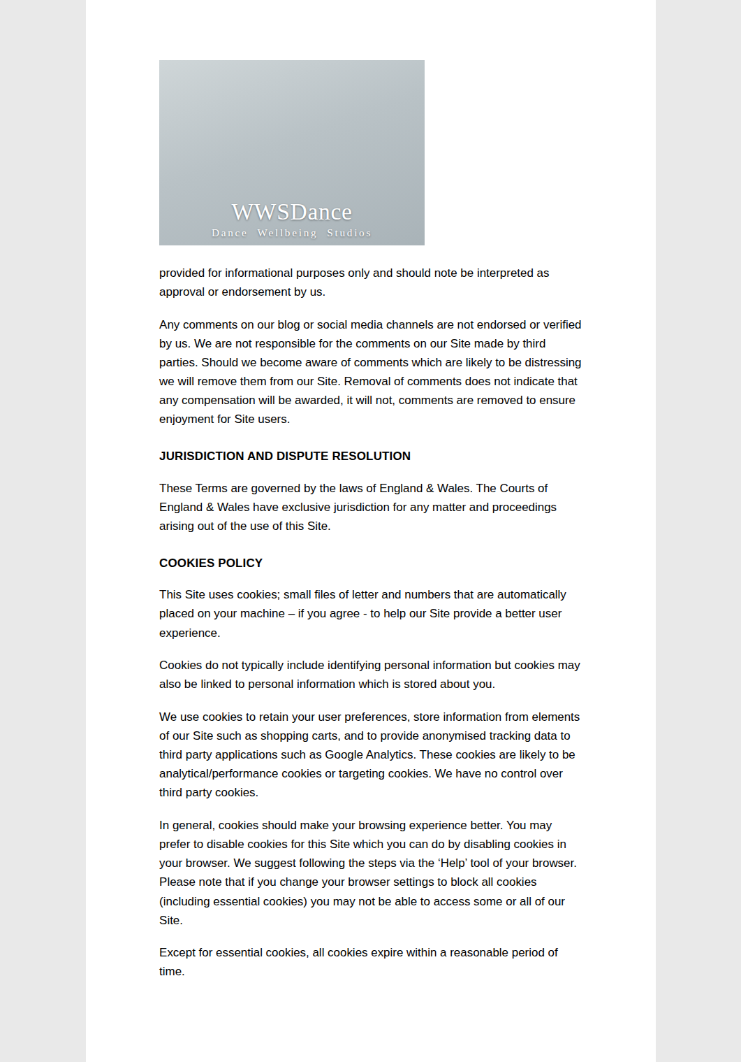WWSDance Dance Wellbeing Studios
provided for informational purposes only and should note be interpreted as approval or endorsement by us.
Any comments on our blog or social media channels are not endorsed or verified by us. We are not responsible for the comments on our Site made by third parties. Should we become aware of comments which are likely to be distressing we will remove them from our Site. Removal of comments does not indicate that any compensation will be awarded, it will not, comments are removed to ensure enjoyment for Site users.
Jurisdiction and Dispute Resolution
These Terms are governed by the laws of England & Wales. The Courts of England & Wales have exclusive jurisdiction for any matter and proceedings arising out of the use of this Site.
Cookies Policy
This Site uses cookies; small files of letter and numbers that are automatically placed on your machine – if you agree - to help our Site provide a better user experience.
Cookies do not typically include identifying personal information but cookies may also be linked to personal information which is stored about you.
We use cookies to retain your user preferences, store information from elements of our Site such as shopping carts, and to provide anonymised tracking data to third party applications such as Google Analytics. These cookies are likely to be analytical/performance cookies or targeting cookies. We have no control over third party cookies.
In general, cookies should make your browsing experience better. You may prefer to disable cookies for this Site which you can do by disabling cookies in your browser. We suggest following the steps via the ‘Help’ tool of your browser. Please note that if you change your browser settings to block all cookies (including essential cookies) you may not be able to access some or all of our Site.
Except for essential cookies, all cookies expire within a reasonable period of time.